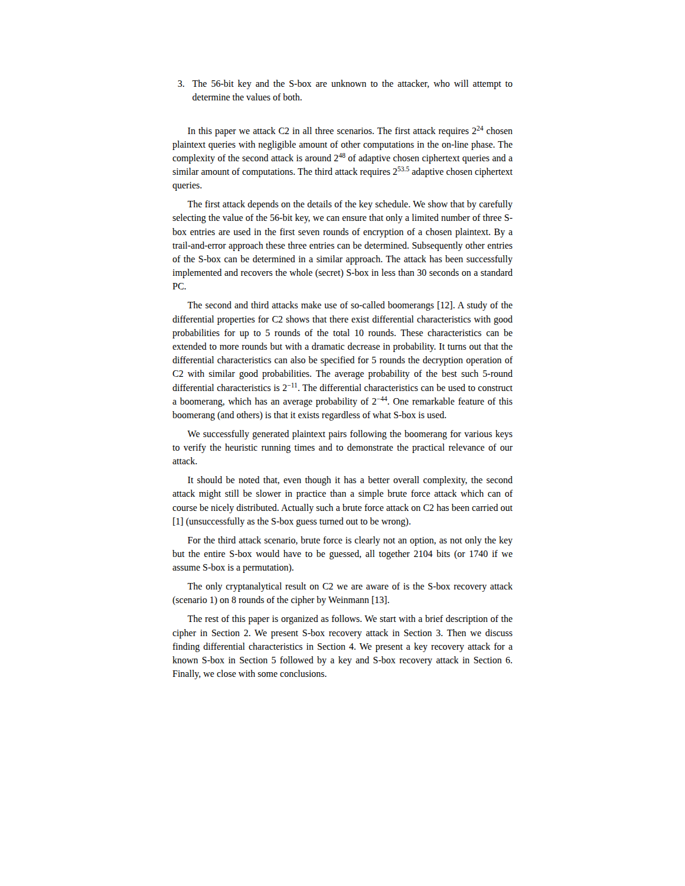3. The 56-bit key and the S-box are unknown to the attacker, who will attempt to determine the values of both.
In this paper we attack C2 in all three scenarios. The first attack requires 224 chosen plaintext queries with negligible amount of other computations in the on-line phase. The complexity of the second attack is around 248 of adaptive chosen ciphertext queries and a similar amount of computations. The third attack requires 253.5 adaptive chosen ciphertext queries.
The first attack depends on the details of the key schedule. We show that by carefully selecting the value of the 56-bit key, we can ensure that only a limited number of three S-box entries are used in the first seven rounds of encryption of a chosen plaintext. By a trail-and-error approach these three entries can be determined. Subsequently other entries of the S-box can be determined in a similar approach. The attack has been successfully implemented and recovers the whole (secret) S-box in less than 30 seconds on a standard PC.
The second and third attacks make use of so-called boomerangs [12]. A study of the differential properties for C2 shows that there exist differential characteristics with good probabilities for up to 5 rounds of the total 10 rounds. These characteristics can be extended to more rounds but with a dramatic decrease in probability. It turns out that the differential characteristics can also be specified for 5 rounds the decryption operation of C2 with similar good probabilities. The average probability of the best such 5-round differential characteristics is 2−11. The differential characteristics can be used to construct a boomerang, which has an average probability of 2−44. One remarkable feature of this boomerang (and others) is that it exists regardless of what S-box is used.
We successfully generated plaintext pairs following the boomerang for various keys to verify the heuristic running times and to demonstrate the practical relevance of our attack.
It should be noted that, even though it has a better overall complexity, the second attack might still be slower in practice than a simple brute force attack which can of course be nicely distributed. Actually such a brute force attack on C2 has been carried out [1] (unsuccessfully as the S-box guess turned out to be wrong).
For the third attack scenario, brute force is clearly not an option, as not only the key but the entire S-box would have to be guessed, all together 2104 bits (or 1740 if we assume S-box is a permutation).
The only cryptanalytical result on C2 we are aware of is the S-box recovery attack (scenario 1) on 8 rounds of the cipher by Weinmann [13].
The rest of this paper is organized as follows. We start with a brief description of the cipher in Section 2. We present S-box recovery attack in Section 3. Then we discuss finding differential characteristics in Section 4. We present a key recovery attack for a known S-box in Section 5 followed by a key and S-box recovery attack in Section 6. Finally, we close with some conclusions.